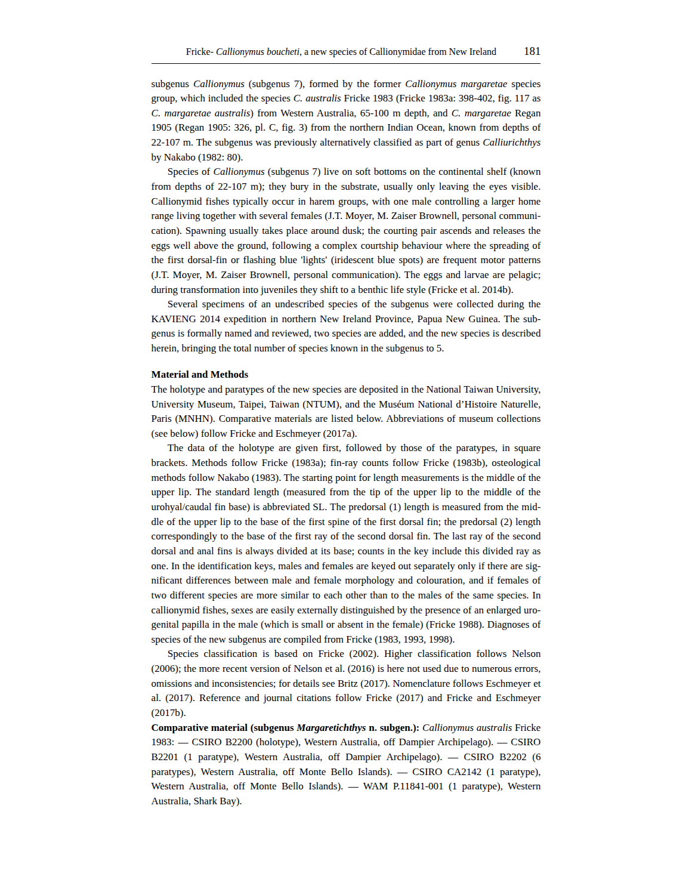Fricke- Callionymus boucheti, a new species of Callionymidae from New Ireland
181
subgenus Callionymus (subgenus 7), formed by the former Callionymus margaretae species group, which included the species C. australis Fricke 1983 (Fricke 1983a: 398-402, fig. 117 as C. margaretae australis) from Western Australia, 65-100 m depth, and C. margaretae Regan 1905 (Regan 1905: 326, pl. C, fig. 3) from the northern Indian Ocean, known from depths of 22-107 m. The subgenus was previously alternatively classified as part of genus Calliurichthys by Nakabo (1982: 80).
Species of Callionymus (subgenus 7) live on soft bottoms on the continental shelf (known from depths of 22-107 m); they bury in the substrate, usually only leaving the eyes visible. Callionymid fishes typically occur in harem groups, with one male controlling a larger home range living together with several females (J.T. Moyer, M. Zaiser Brownell, personal communication). Spawning usually takes place around dusk; the courting pair ascends and releases the eggs well above the ground, following a complex courtship behaviour where the spreading of the first dorsal-fin or flashing blue 'lights' (iridescent blue spots) are frequent motor patterns (J.T. Moyer, M. Zaiser Brownell, personal communication). The eggs and larvae are pelagic; during transformation into juveniles they shift to a benthic life style (Fricke et al. 2014b).
Several specimens of an undescribed species of the subgenus were collected during the KAVIENG 2014 expedition in northern New Ireland Province, Papua New Guinea. The subgenus is formally named and reviewed, two species are added, and the new species is described herein, bringing the total number of species known in the subgenus to 5.
Material and Methods
The holotype and paratypes of the new species are deposited in the National Taiwan University, University Museum, Taipei, Taiwan (NTUM), and the Muséum National d’Histoire Naturelle, Paris (MNHN). Comparative materials are listed below. Abbreviations of museum collections (see below) follow Fricke and Eschmeyer (2017a).
The data of the holotype are given first, followed by those of the paratypes, in square brackets. Methods follow Fricke (1983a); fin-ray counts follow Fricke (1983b), osteological methods follow Nakabo (1983). The starting point for length measurements is the middle of the upper lip. The standard length (measured from the tip of the upper lip to the middle of the urohyal/caudal fin base) is abbreviated SL. The predorsal (1) length is measured from the middle of the upper lip to the base of the first spine of the first dorsal fin; the predorsal (2) length correspondingly to the base of the first ray of the second dorsal fin. The last ray of the second dorsal and anal fins is always divided at its base; counts in the key include this divided ray as one. In the identification keys, males and females are keyed out separately only if there are significant differences between male and female morphology and colouration, and if females of two different species are more similar to each other than to the males of the same species. In callionymid fishes, sexes are easily externally distinguished by the presence of an enlarged urogenital papilla in the male (which is small or absent in the female) (Fricke 1988). Diagnoses of species of the new subgenus are compiled from Fricke (1983, 1993, 1998).
Species classification is based on Fricke (2002). Higher classification follows Nelson (2006); the more recent version of Nelson et al. (2016) is here not used due to numerous errors, omissions and inconsistencies; for details see Britz (2017). Nomenclature follows Eschmeyer et al. (2017). Reference and journal citations follow Fricke (2017) and Fricke and Eschmeyer (2017b).
Comparative material (subgenus Margaretichthys n. subgen.): Callionymus australis Fricke 1983: — CSIRO B2200 (holotype), Western Australia, off Dampier Archipelago). — CSIRO B2201 (1 paratype), Western Australia, off Dampier Archipelago). — CSIRO B2202 (6 paratypes), Western Australia, off Monte Bello Islands). — CSIRO CA2142 (1 paratype), Western Australia, off Monte Bello Islands). — WAM P.11841-001 (1 paratype), Western Australia, Shark Bay).